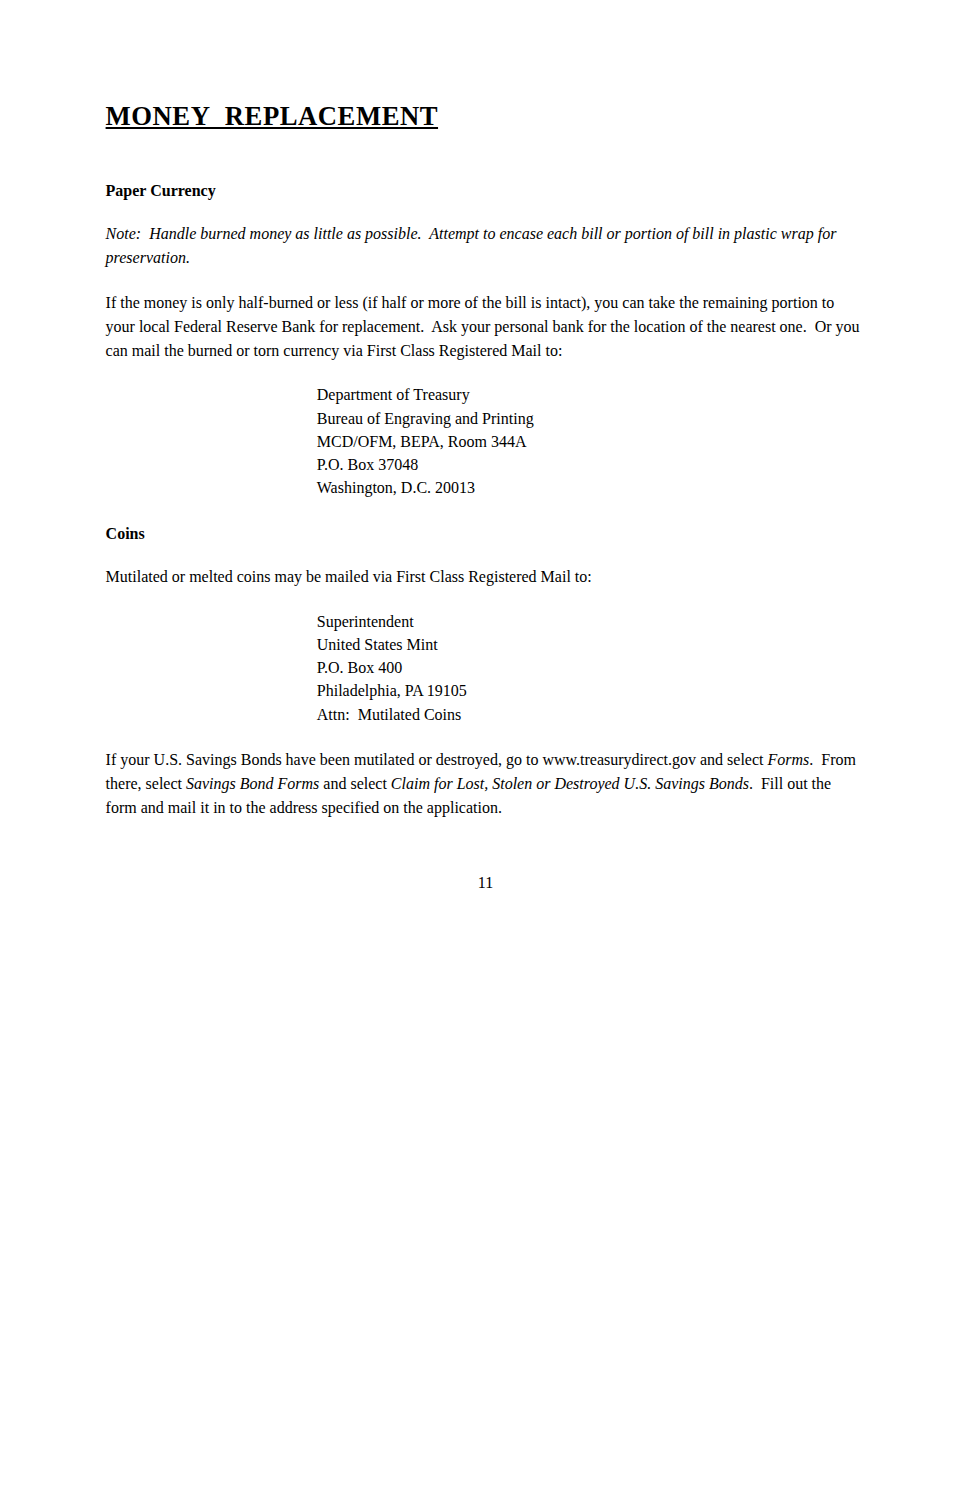MONEY REPLACEMENT
Paper Currency
Note: Handle burned money as little as possible. Attempt to encase each bill or portion of bill in plastic wrap for preservation.
If the money is only half-burned or less (if half or more of the bill is intact), you can take the remaining portion to your local Federal Reserve Bank for replacement. Ask your personal bank for the location of the nearest one. Or you can mail the burned or torn currency via First Class Registered Mail to:
Department of Treasury
Bureau of Engraving and Printing
MCD/OFM, BEPA, Room 344A
P.O. Box 37048
Washington, D.C. 20013
Coins
Mutilated or melted coins may be mailed via First Class Registered Mail to:
Superintendent
United States Mint
P.O. Box 400
Philadelphia, PA 19105
Attn: Mutilated Coins
If your U.S. Savings Bonds have been mutilated or destroyed, go to www.treasurydirect.gov and select Forms. From there, select Savings Bond Forms and select Claim for Lost, Stolen or Destroyed U.S. Savings Bonds. Fill out the form and mail it in to the address specified on the application.
11